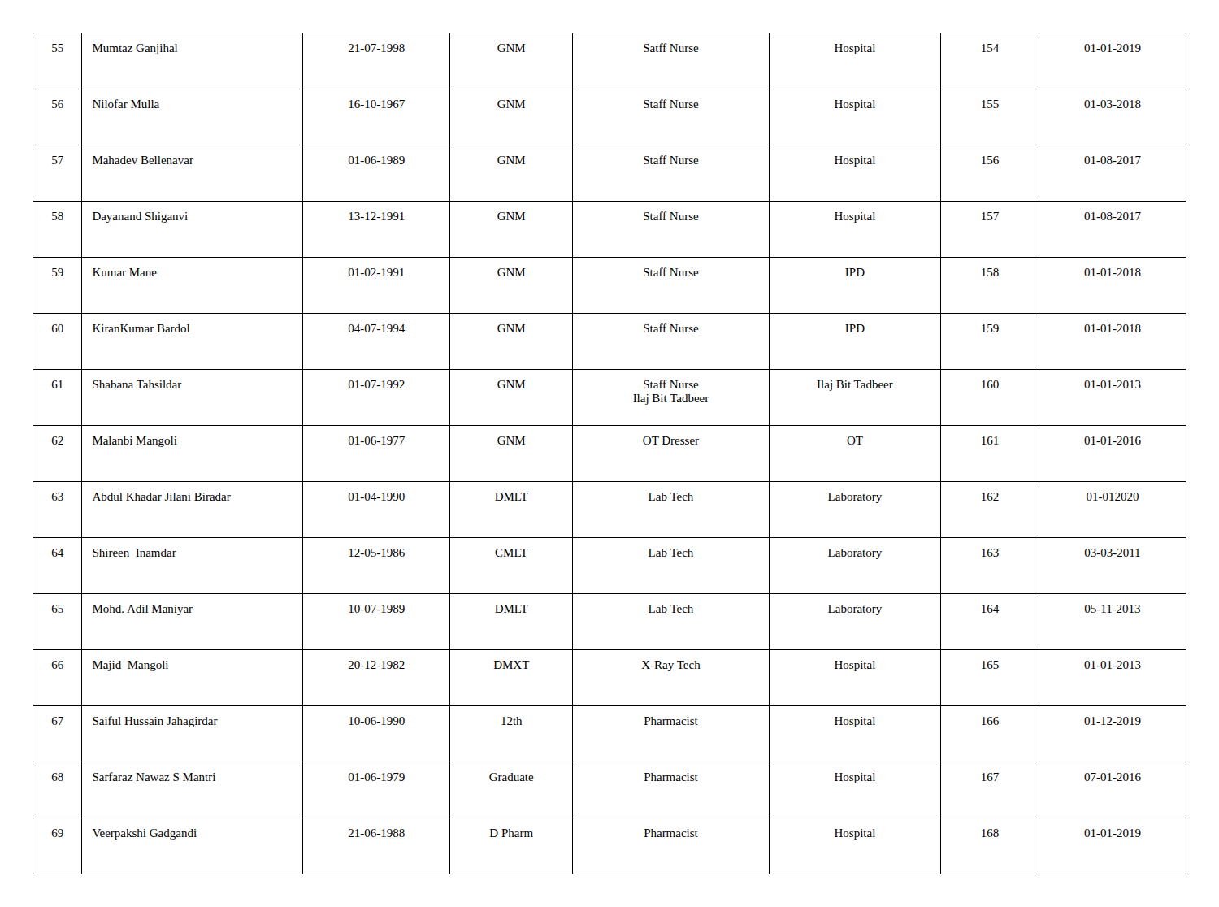| 55 | Mumtaz Ganjihal | 21-07-1998 | GNM | Satff Nurse | Hospital | 154 | 01-01-2019 |
| 56 | Nilofar Mulla | 16-10-1967 | GNM | Staff Nurse | Hospital | 155 | 01-03-2018 |
| 57 | Mahadev Bellenavar | 01-06-1989 | GNM | Staff Nurse | Hospital | 156 | 01-08-2017 |
| 58 | Dayanand Shiganvi | 13-12-1991 | GNM | Staff Nurse | Hospital | 157 | 01-08-2017 |
| 59 | Kumar Mane | 01-02-1991 | GNM | Staff Nurse | IPD | 158 | 01-01-2018 |
| 60 | KiranKumar Bardol | 04-07-1994 | GNM | Staff Nurse | IPD | 159 | 01-01-2018 |
| 61 | Shabana Tahsildar | 01-07-1992 | GNM | Staff Nurse Ilaj Bit Tadbeer | Ilaj Bit Tadbeer | 160 | 01-01-2013 |
| 62 | Malanbi Mangoli | 01-06-1977 | GNM | OT Dresser | OT | 161 | 01-01-2016 |
| 63 | Abdul Khadar Jilani Biradar | 01-04-1990 | DMLT | Lab Tech | Laboratory | 162 | 01-012020 |
| 64 | Shireen Inamdar | 12-05-1986 | CMLT | Lab Tech | Laboratory | 163 | 03-03-2011 |
| 65 | Mohd. Adil Maniyar | 10-07-1989 | DMLT | Lab Tech | Laboratory | 164 | 05-11-2013 |
| 66 | Majid Mangoli | 20-12-1982 | DMXT | X-Ray Tech | Hospital | 165 | 01-01-2013 |
| 67 | Saiful Hussain Jahagirdar | 10-06-1990 | 12th | Pharmacist | Hospital | 166 | 01-12-2019 |
| 68 | Sarfaraz Nawaz S Mantri | 01-06-1979 | Graduate | Pharmacist | Hospital | 167 | 07-01-2016 |
| 69 | Veerpakshi Gadgandi | 21-06-1988 | D Pharm | Pharmacist | Hospital | 168 | 01-01-2019 |